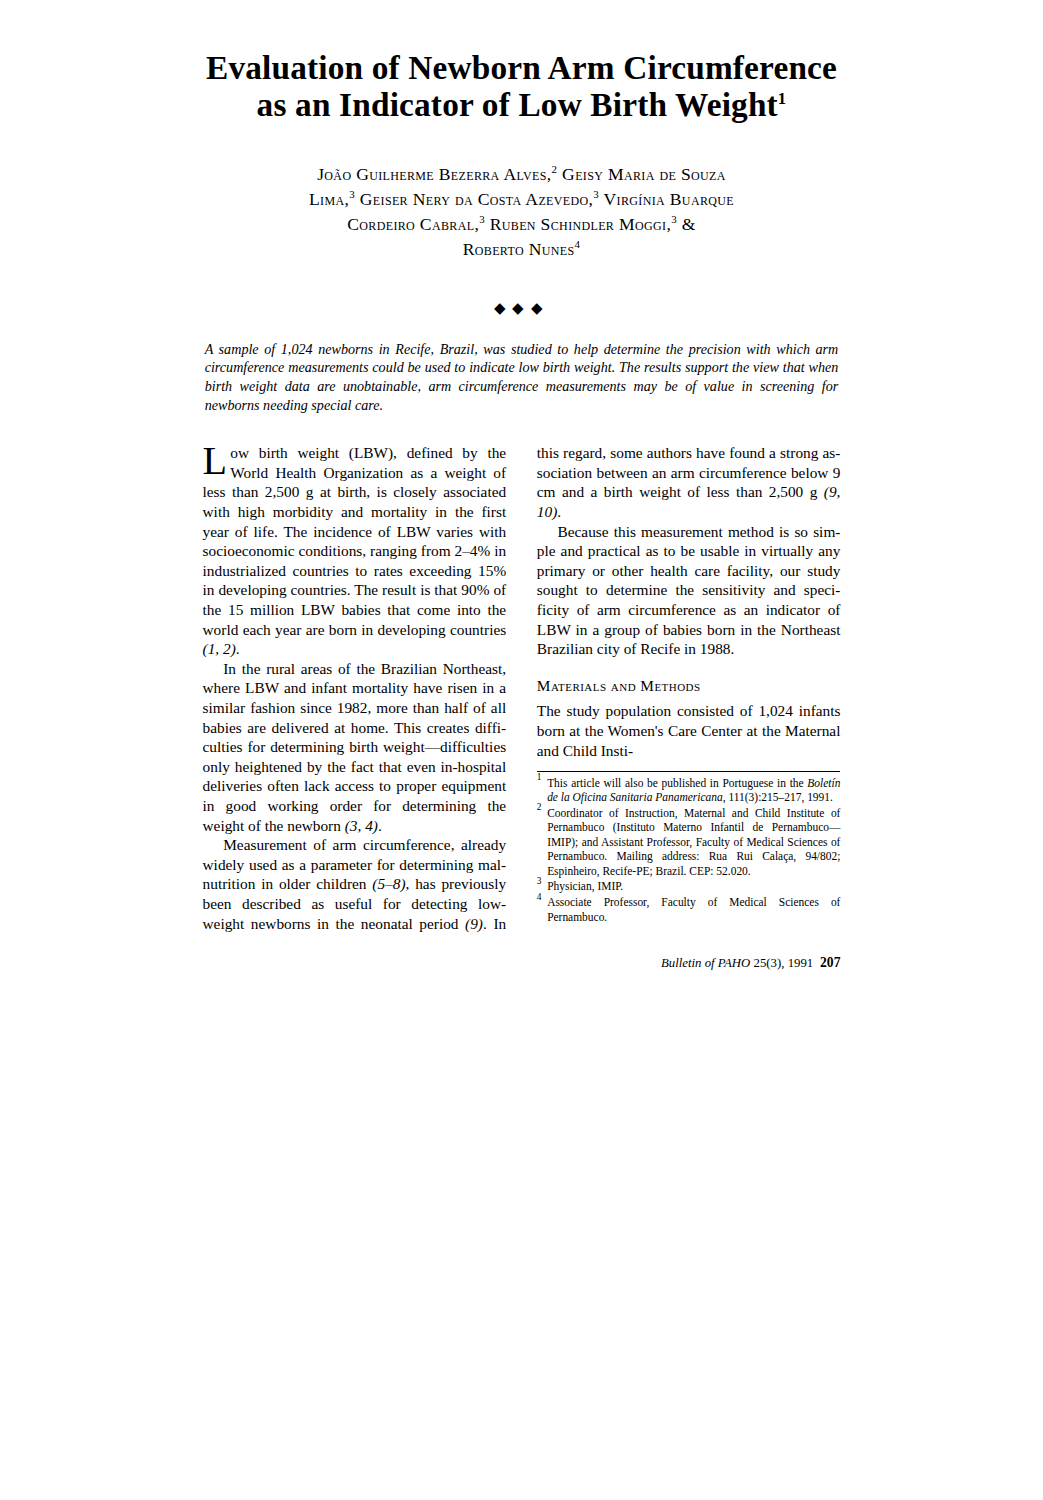Evaluation of Newborn Arm Circumference
as an Indicator of Low Birth Weight1
João Guilherme Bezerra Alves,2 Geisy Maria de Souza
Lima,3 Geiser Nery da Costa Azevedo,3 Virgínia Buarque
Cordeiro Cabral,3 Ruben Schindler Moggi,3 &
Roberto Nunes4
◆◆◆
A sample of 1,024 newborns in Recife, Brazil, was studied to help determine the precision with which arm circumference measurements could be used to indicate low birth weight. The results support the view that when birth weight data are unobtainable, arm circumference measurements may be of value in screening for newborns needing special care.
Low birth weight (LBW), defined by the World Health Organization as a weight of less than 2,500 g at birth, is closely associated with high morbidity and mortality in the first year of life. The incidence of LBW varies with socioeconomic conditions, ranging from 2–4% in industrialized countries to rates exceeding 15% in developing countries. The result is that 90% of the 15 million LBW babies that come into the world each year are born in developing countries (1, 2).
In the rural areas of the Brazilian Northeast, where LBW and infant mortality have risen in a similar fashion since 1982, more than half of all babies are delivered at home. This creates difficulties for determining birth weight—difficulties only heightened by the fact that even in-hospital deliveries often lack access to proper equipment in good working order for determining the weight of the newborn (3, 4).
Measurement of arm circumference, already widely used as a parameter for determining malnutrition in older children (5–8), has previously been described as useful for detecting low-weight newborns in the neonatal period (9). In this regard, some authors have found a strong association between an arm circumference below 9 cm and a birth weight of less than 2,500 g (9, 10).
Because this measurement method is so simple and practical as to be usable in virtually any primary or other health care facility, our study sought to determine the sensitivity and specificity of arm circumference as an indicator of LBW in a group of babies born in the Northeast Brazilian city of Recife in 1988.
Materials and Methods
The study population consisted of 1,024 infants born at the Women's Care Center at the Maternal and Child Insti-
1This article will also be published in Portuguese in the Boletín de la Oficina Sanitaria Panamericana, 111(3):215–217, 1991.
2Coordinator of Instruction, Maternal and Child Institute of Pernambuco (Instituto Materno Infantil de Pernambuco—IMIP); and Assistant Professor, Faculty of Medical Sciences of Pernambuco. Mailing address: Rua Rui Calaça, 94/802; Espinheiro, Recife-PE; Brazil. CEP: 52.020.
3Physician, IMIP.
4Associate Professor, Faculty of Medical Sciences of Pernambuco.
Bulletin of PAHO 25(3), 1991207